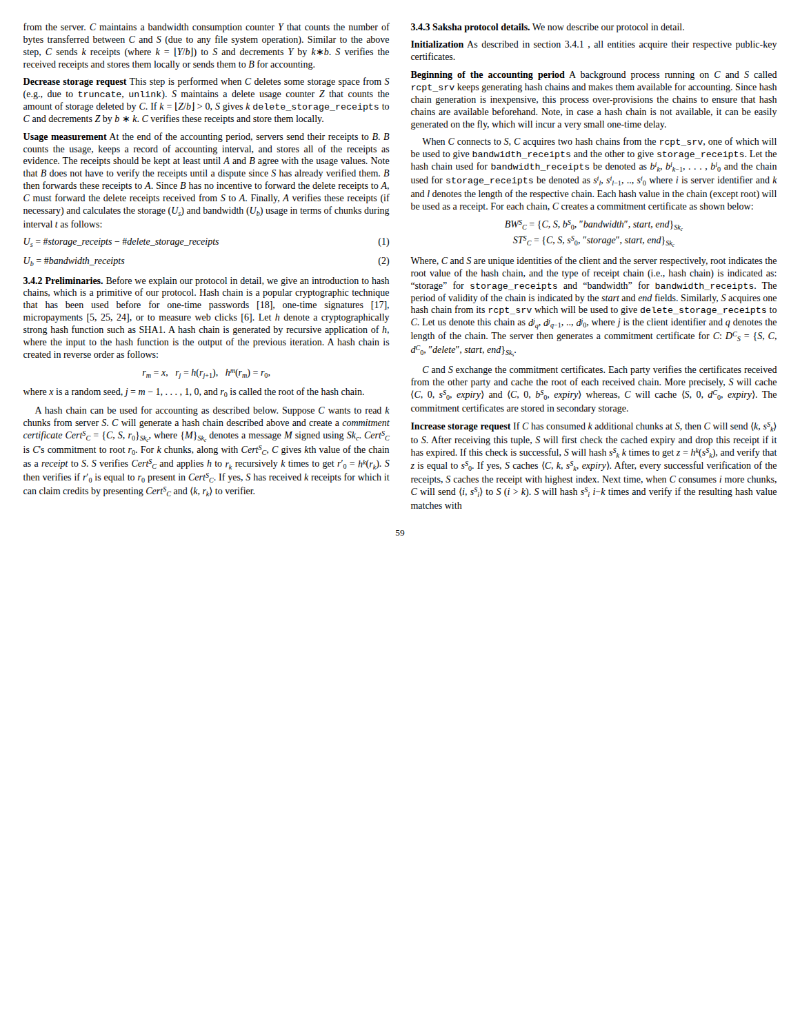from the server. C maintains a bandwidth consumption counter Y that counts the number of bytes transferred between C and S (due to any file system operation). Similar to the above step, C sends k receipts (where k = ⌊Y/b⌋) to S and decrements Y by k∗b. S verifies the received receipts and stores them locally or sends them to B for accounting.
Decrease storage request This step is performed when C deletes some storage space from S (e.g., due to truncate, unlink). S maintains a delete usage counter Z that counts the amount of storage deleted by C. If k = ⌊Z/b⌋ > 0, S gives k delete_storage_receipts to C and decrements Z by b ∗ k. C verifies these receipts and store them locally.
Usage measurement At the end of the accounting period, servers send their receipts to B. B counts the usage, keeps a record of accounting interval, and stores all of the receipts as evidence. The receipts should be kept at least until A and B agree with the usage values. Note that B does not have to verify the receipts until a dispute since S has already verified them. B then forwards these receipts to A. Since B has no incentive to forward the delete receipts to A, C must forward the delete receipts received from S to A. Finally, A verifies these receipts (if necessary) and calculates the storage (Us) and bandwidth (Ub) usage in terms of chunks during interval t as follows:
Us = #storage_receipts − #delete_storage_receipts (1)
Ub = #bandwidth_receipts (2)
3.4.2 Preliminaries. Before we explain our protocol in detail, we give an introduction to hash chains, which is a primitive of our protocol. Hash chain is a popular cryptographic technique that has been used before for one-time passwords [18], one-time signatures [17], micropayments [5, 25, 24], or to measure web clicks [6]. Let h denote a cryptographically strong hash function such as SHA1. A hash chain is generated by recursive application of h, where the input to the hash function is the output of the previous iteration. A hash chain is created in reverse order as follows:
rm = x, rj = h(rj+1), hm(rm) = r0,
where x is a random seed, j = m − 1, . . . , 1, 0, and r0 is called the root of the hash chain.
A hash chain can be used for accounting as described below. Suppose C wants to read k chunks from server S. C will generate a hash chain described above and create a commitment certificate CertSC = {C, S, r0}Skc, where {M}Skc denotes a message M signed using Skc. CertSC is C's commitment to root r0. For k chunks, along with CertSC, C gives kth value of the chain as a receipt to S. S verifies CertSC and applies h to rk recursively k times to get r′0 = hk(rk). S then verifies if r′0 is equal to r0 present in CertSC. If yes, S has received k receipts for which it can claim credits by presenting CertSC and ⟨k, rk⟩ to verifier.
3.4.3 Saksha protocol details. We now describe our protocol in detail.
Initialization As described in section 3.4.1 , all entities acquire their respective public-key certificates.
Beginning of the accounting period A background process running on C and S called rcpt_srv keeps generating hash chains and makes them available for accounting. Since hash chain generation is inexpensive, this process over-provisions the chains to ensure that hash chains are available beforehand. Note, in case a hash chain is not available, it can be easily generated on the fly, which will incur a very small one-time delay.
When C connects to S, C acquires two hash chains from the rcpt_srv, one of which will be used to give bandwidth_receipts and the other to give storage_receipts. Let the hash chain used for bandwidth_receipts be denoted as bik, bik−1, . . . , bi0 and the chain used for storage_receipts be denoted as sil, sil−1, .., si0 where i is server identifier and k and l denotes the length of the respective chain. Each hash value in the chain (except root) will be used as a receipt. For each chain, C creates a commitment certificate as shown below:
BWSC = {C, S, bS0, ″bandwidth″, start, end}Skc STSC = {C, S, sS0, ″storage″, start, end}Skc
Where, C and S are unique identities of the client and the server respectively, root indicates the root value of the hash chain, and the type of receipt chain (i.e., hash chain) is indicated as: “storage” for storage_receipts and “bandwidth” for bandwidth_receipts. The period of validity of the chain is indicated by the start and end fields. Similarly, S acquires one hash chain from its rcpt_srv which will be used to give delete_storage_receipts to C. Let us denote this chain as djq, djq−1, .., dj0, where j is the client identifier and q denotes the length of the chain. The server then generates a commitment certificate for C: DCS = {S, C, dC0, ″delete″, start, end}Sks.
C and S exchange the commitment certificates. Each party verifies the certificates received from the other party and cache the root of each received chain. More precisely, S will cache ⟨C, 0, sS0, expiry⟩ and ⟨C, 0, bS0, expiry⟩ whereas, C will cache ⟨S, 0, dC0, expiry⟩. The commitment certificates are stored in secondary storage.
Increase storage request If C has consumed k additional chunks at S, then C will send ⟨k, sSk⟩ to S. After receiving this tuple, S will first check the cached expiry and drop this receipt if it has expired. If this check is successful, S will hash sSk k times to get z = hk(sSk), and verify that z is equal to sS0. If yes, S caches ⟨C, k, sSk, expiry⟩. After, every successful verification of the receipts, S caches the receipt with highest index. Next time, when C consumes i more chunks, C will send ⟨i, sSi⟩ to S (i > k). S will hash sSi i−k times and verify if the resulting hash value matches with
59